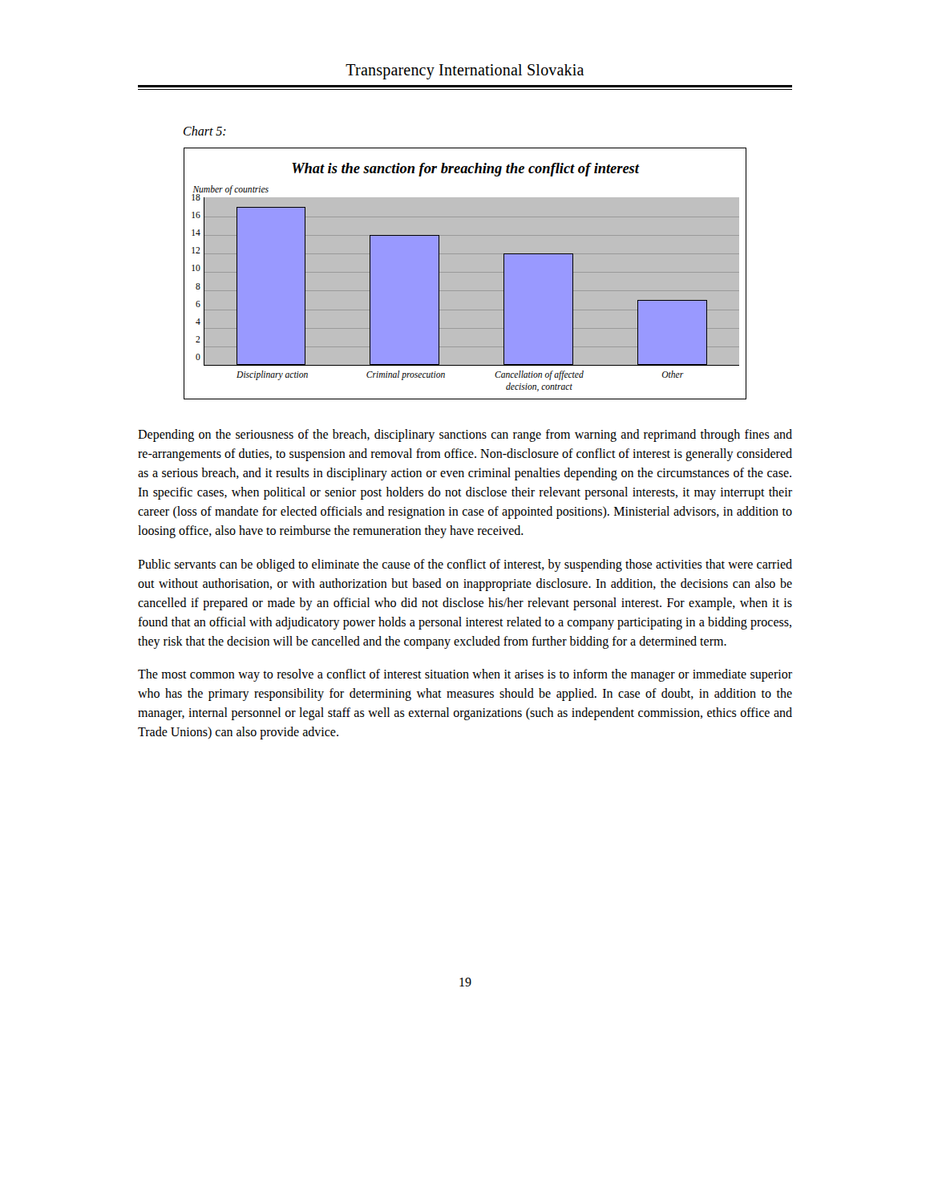Transparency International Slovakia
Chart 5:
What is the sanction for breaching the conflict of interest
Number of countries
18 16 14 12 10 8 6 4 2 0
Disciplinary action Criminal prosecution Cancellation of affected decision, contract Other
Depending on the seriousness of the breach, disciplinary sanctions can range from warning and reprimand through fines and re-arrangements of duties, to suspension and removal from office. Non-disclosure of conflict of interest is generally considered as a serious breach, and it results in disciplinary action or even criminal penalties depending on the circumstances of the case. In specific cases, when political or senior post holders do not disclose their relevant personal interests, it may interrupt their career (loss of mandate for elected officials and resignation in case of appointed positions). Ministerial advisors, in addition to loosing office, also have to reimburse the remuneration they have received.
Public servants can be obliged to eliminate the cause of the conflict of interest, by suspending those activities that were carried out without authorisation, or with authorization but based on inappropriate disclosure. In addition, the decisions can also be cancelled if prepared or made by an official who did not disclose his/her relevant personal interest. For example, when it is found that an official with adjudicatory power holds a personal interest related to a company participating in a bidding process, they risk that the decision will be cancelled and the company excluded from further bidding for a determined term.
The most common way to resolve a conflict of interest situation when it arises is to inform the manager or immediate superior who has the primary responsibility for determining what measures should be applied. In case of doubt, in addition to the manager, internal personnel or legal staff as well as external organizations (such as independent commission, ethics office and Trade Unions) can also provide advice.
19